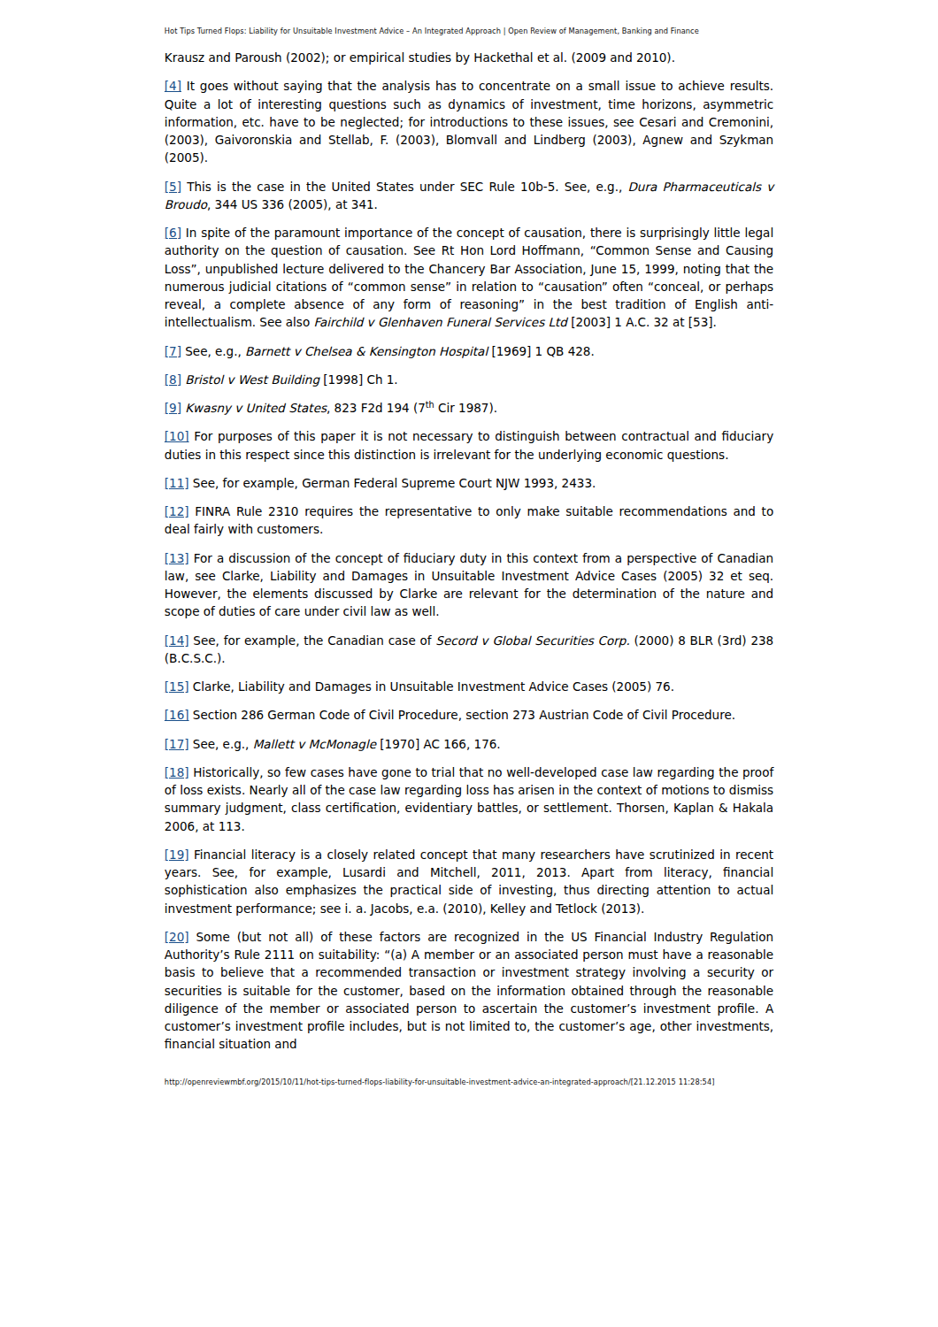Hot Tips Turned Flops: Liability for Unsuitable Investment Advice – An Integrated Approach | Open Review of Management, Banking and Finance
Krausz and Paroush (2002); or empirical studies by Hackethal et al. (2009 and 2010).
[4] It goes without saying that the analysis has to concentrate on a small issue to achieve results. Quite a lot of interesting questions such as dynamics of investment, time horizons, asymmetric information, etc. have to be neglected; for introductions to these issues, see Cesari and Cremonini, (2003), Gaivoronskia and Stellab, F. (2003), Blomvall and Lindberg (2003), Agnew and Szykman (2005).
[5] This is the case in the United States under SEC Rule 10b-5. See, e.g., Dura Pharmaceuticals v Broudo, 344 US 336 (2005), at 341.
[6] In spite of the paramount importance of the concept of causation, there is surprisingly little legal authority on the question of causation. See Rt Hon Lord Hoffmann, “Common Sense and Causing Loss”, unpublished lecture delivered to the Chancery Bar Association, June 15, 1999, noting that the numerous judicial citations of “common sense” in relation to “causation” often “conceal, or perhaps reveal, a complete absence of any form of reasoning” in the best tradition of English anti-intellectualism. See also Fairchild v Glenhaven Funeral Services Ltd [2003] 1 A.C. 32 at [53].
[7] See, e.g., Barnett v Chelsea & Kensington Hospital [1969] 1 QB 428.
[8] Bristol v West Building [1998] Ch 1.
[9] Kwasny v United States, 823 F2d 194 (7th Cir 1987).
[10] For purposes of this paper it is not necessary to distinguish between contractual and fiduciary duties in this respect since this distinction is irrelevant for the underlying economic questions.
[11] See, for example, German Federal Supreme Court NJW 1993, 2433.
[12] FINRA Rule 2310 requires the representative to only make suitable recommendations and to deal fairly with customers.
[13] For a discussion of the concept of fiduciary duty in this context from a perspective of Canadian law, see Clarke, Liability and Damages in Unsuitable Investment Advice Cases (2005) 32 et seq. However, the elements discussed by Clarke are relevant for the determination of the nature and scope of duties of care under civil law as well.
[14] See, for example, the Canadian case of Secord v Global Securities Corp. (2000) 8 BLR (3rd) 238 (B.C.S.C.).
[15] Clarke, Liability and Damages in Unsuitable Investment Advice Cases (2005) 76.
[16] Section 286 German Code of Civil Procedure, section 273 Austrian Code of Civil Procedure.
[17] See, e.g., Mallett v McMonagle [1970] AC 166, 176.
[18] Historically, so few cases have gone to trial that no well-developed case law regarding the proof of loss exists. Nearly all of the case law regarding loss has arisen in the context of motions to dismiss summary judgment, class certification, evidentiary battles, or settlement. Thorsen, Kaplan & Hakala 2006, at 113.
[19] Financial literacy is a closely related concept that many researchers have scrutinized in recent years. See, for example, Lusardi and Mitchell, 2011, 2013. Apart from literacy, financial sophistication also emphasizes the practical side of investing, thus directing attention to actual investment performance; see i. a. Jacobs, e.a. (2010), Kelley and Tetlock (2013).
[20] Some (but not all) of these factors are recognized in the US Financial Industry Regulation Authority’s Rule 2111 on suitability: “(a) A member or an associated person must have a reasonable basis to believe that a recommended transaction or investment strategy involving a security or securities is suitable for the customer, based on the information obtained through the reasonable diligence of the member or associated person to ascertain the customer’s investment profile. A customer’s investment profile includes, but is not limited to, the customer’s age, other investments, financial situation and
http://openreviewmbf.org/2015/10/11/hot-tips-turned-flops-liability-for-unsuitable-investment-advice-an-integrated-approach/[21.12.2015 11:28:54]